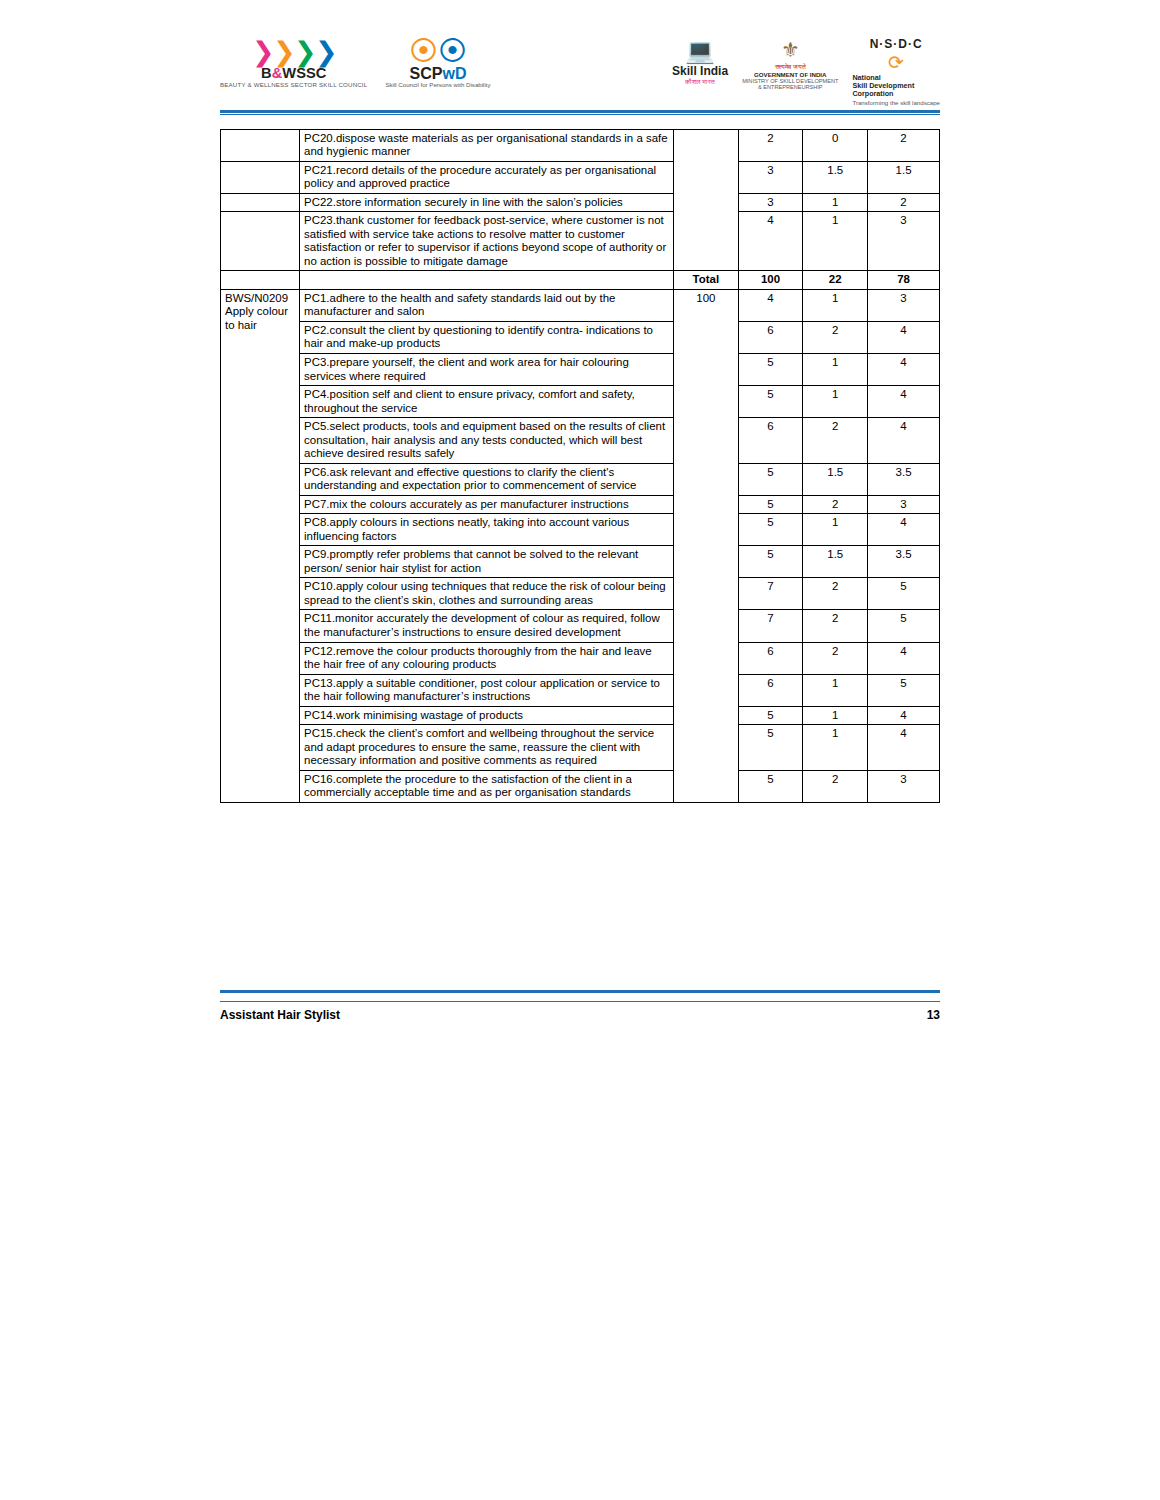❯❯❯❯
B&WSSC
BEAUTY & WELLNESS SECTOR SKILL COUNCIL
⦿⦿
SCPwD
Skill Council for Persons with Disability
💻
Skill India
कौशल भारत
⚜
सत्यमेव जयते
GOVERNMENT OF INDIA
MINISTRY OF SKILL DEVELOPMENT
& ENTREPRENEURSHIP
N·S·D·C
⟳
National
Skill Development
Corporation
Transforming the skill landscape
| | PC20.dispose waste materials as per organisational standards in a safe and hygienic manner | | 2 | 0 | 2 |
| | PC21.record details of the procedure accurately as per organisational policy and approved practice | 3 | 1.5 | 1.5 |
| | PC22.store information securely in line with the salon’s policies | 3 | 1 | 2 |
| | PC23.thank customer for feedback post-service, where customer is not satisfied with service take actions to resolve matter to customer satisfaction or refer to supervisor if actions beyond scope of authority or no action is possible to mitigate damage | 4 | 1 | 3 |
| | | Total | 100 | 22 | 78 |
| BWS/N0209 Apply colour to hair | PC1.adhere to the health and safety standards laid out by the manufacturer and salon | 100 | 4 | 1 | 3 |
| PC2.consult the client by questioning to identify contra- indications to hair and make-up products | 6 | 2 | 4 |
| PC3.prepare yourself, the client and work area for hair colouring services where required | 5 | 1 | 4 |
| PC4.position self and client to ensure privacy, comfort and safety, throughout the service | 5 | 1 | 4 |
| PC5.select products, tools and equipment based on the results of client consultation, hair analysis and any tests conducted, which will best achieve desired results safely | 6 | 2 | 4 |
| PC6.ask relevant and effective questions to clarify the client's understanding and expectation prior to commencement of service | 5 | 1.5 | 3.5 |
| PC7.mix the colours accurately as per manufacturer instructions | 5 | 2 | 3 |
| PC8.apply colours in sections neatly, taking into account various influencing factors | 5 | 1 | 4 |
| PC9.promptly refer problems that cannot be solved to the relevant person/ senior hair stylist for action | 5 | 1.5 | 3.5 |
| PC10.apply colour using techniques that reduce the risk of colour being spread to the client’s skin, clothes and surrounding areas | 7 | 2 | 5 |
| PC11.monitor accurately the development of colour as required, follow the manufacturer’s instructions to ensure desired development | 7 | 2 | 5 |
| PC12.remove the colour products thoroughly from the hair and leave the hair free of any colouring products | 6 | 2 | 4 |
| PC13.apply a suitable conditioner, post colour application or service to the hair following manufacturer’s instructions | 6 | 1 | 5 |
| PC14.work minimising wastage of products | 5 | 1 | 4 |
| PC15.check the client’s comfort and wellbeing throughout the service and adapt procedures to ensure the same, reassure the client with necessary information and positive comments as required | 5 | 1 | 4 |
| PC16.complete the procedure to the satisfaction of the client in a commercially acceptable time and as per organisation standards | 5 | 2 | 3 |
Assistant Hair Stylist 13